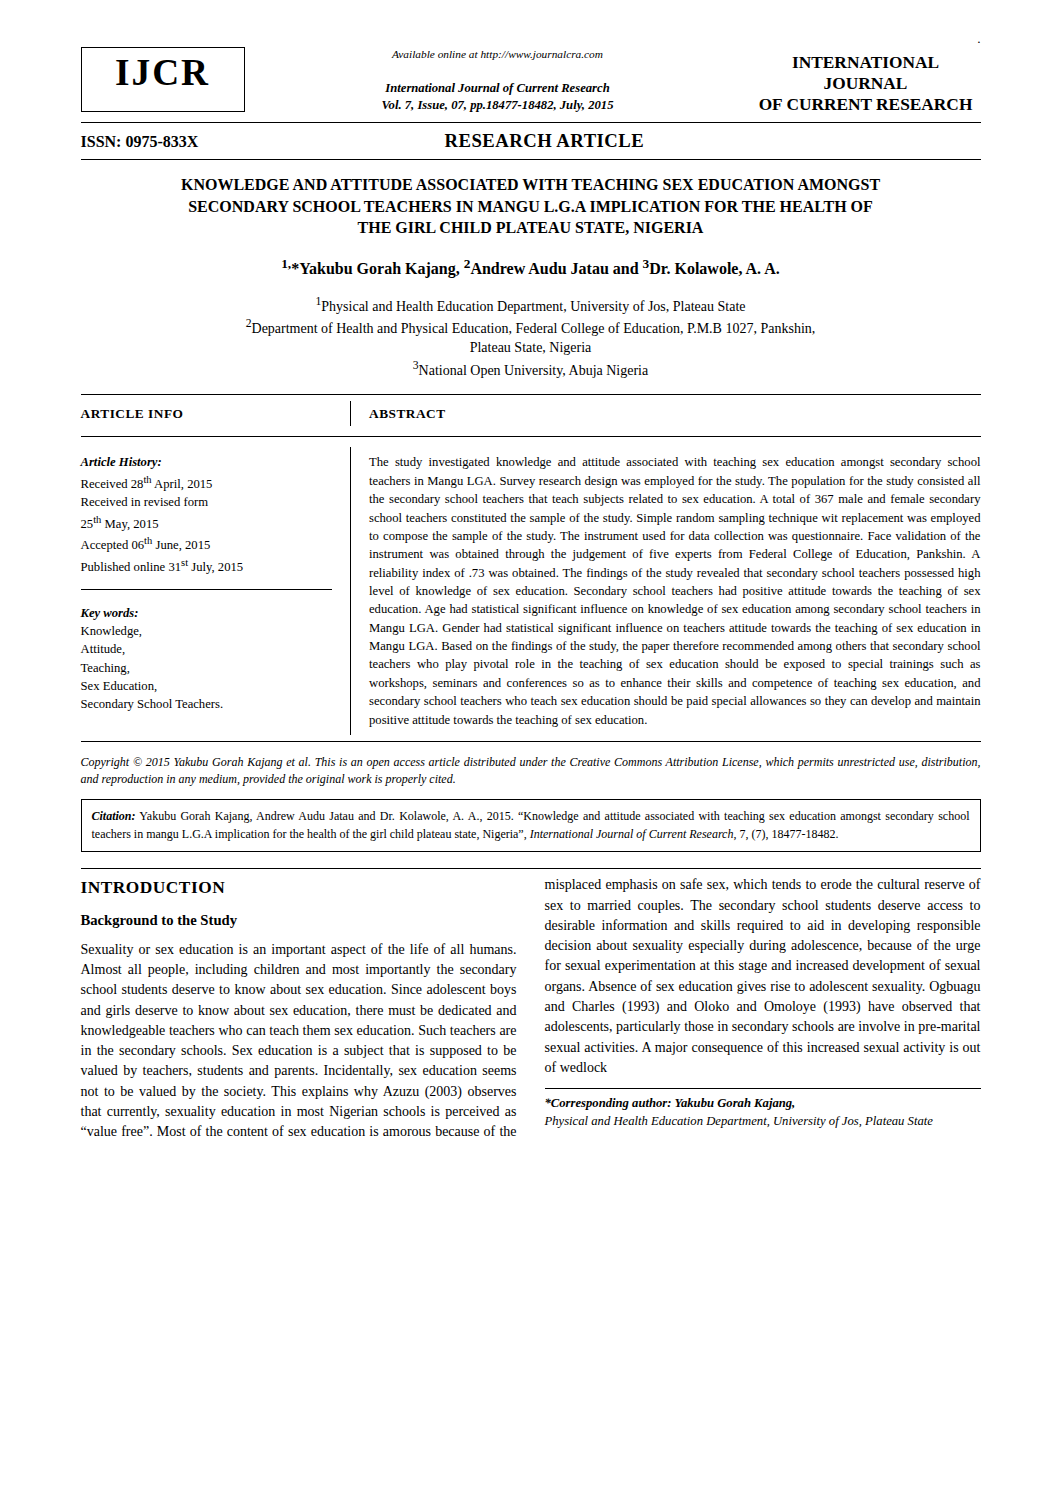.
IJCR
Available online at http://www.journalcra.com
International Journal of Current Research
Vol. 7, Issue, 07, pp.18477-18482, July, 2015
INTERNATIONAL JOURNAL
OF CURRENT RESEARCH
ISSN: 0975-833X
RESEARCH ARTICLE
Knowledge and Attitude Associated with Teaching Sex Education Amongst
Secondary School Teachers in Mangu L.G.A Implication for the Health of
the Girl Child Plateau State, Nigeria
1,*Yakubu Gorah Kajang, 2Andrew Audu Jatau and 3Dr. Kolawole, A. A.
1Physical and Health Education Department, University of Jos, Plateau State
2Department of Health and Physical Education, Federal College of Education, P.M.B 1027, Pankshin,
Plateau State, Nigeria
3National Open University, Abuja Nigeria
| ARTICLE INFO | ABSTRACT |
| --- | --- |
| Article History: Received 28 th April, 2015 Received in revised form 25 th May, 2015 Accepted 06 th June, 2015 Published online 31 st July, 2015 Key words: Knowledge, Attitude, Teaching, Sex Education, Secondary School Teachers. | The study investigated knowledge and attitude associated with teaching sex education amongst secondary school teachers in Mangu LGA. Survey research design was employed for the study. The population for the study consisted all the secondary school teachers that teach subjects related to sex education. A total of 367 male and female secondary school teachers constituted the sample of the study. Simple random sampling technique wit replacement was employed to compose the sample of the study. The instrument used for data collection was questionnaire. Face validation of the instrument was obtained through the judgement of five experts from Federal College of Education, Pankshin. A reliability index of .73 was obtained. The findings of the study revealed that secondary school teachers possessed high level of knowledge of sex education. Secondary school teachers had positive attitude towards the teaching of sex education. Age had statistical significant influence on knowledge of sex education among secondary school teachers in Mangu LGA. Gender had statistical significant influence on teachers attitude towards the teaching of sex education in Mangu LGA. Based on the findings of the study, the paper therefore recommended among others that secondary school teachers who play pivotal role in the teaching of sex education should be exposed to special trainings such as workshops, seminars and conferences so as to enhance their skills and competence of teaching sex education, and secondary school teachers who teach sex education should be paid special allowances so they can develop and maintain positive attitude towards the teaching of sex education. |
Copyright © 2015 Yakubu Gorah Kajang et al. This is an open access article distributed under the Creative Commons Attribution License, which permits unrestricted use, distribution, and reproduction in any medium, provided the original work is properly cited.
Citation: Yakubu Gorah Kajang, Andrew Audu Jatau and Dr. Kolawole, A. A., 2015. “Knowledge and attitude associated with teaching sex education amongst secondary school teachers in mangu L.G.A implication for the health of the girl child plateau state, Nigeria”, International Journal of Current Research, 7, (7), 18477-18482.
INTRODUCTION
Background to the Study
Sexuality or sex education is an important aspect of the life of all humans. Almost all people, including children and most importantly the secondary school students deserve to know about sex education. Since adolescent boys and girls deserve to know about sex education, there must be dedicated and knowledgeable teachers who can teach them sex education. Such teachers are in the secondary schools. Sex education is a subject that is supposed to be valued by teachers, students and parents. Incidentally, sex education seems not to be valued by the society. This explains why Azuzu (2003) observes that currently, sexuality education in most Nigerian schools is perceived as “value free”. Most of the content of sex education is amorous because of the misplaced emphasis on safe sex, which tends to erode the cultural reserve of sex to married couples. The secondary school students deserve access to desirable information and skills required to aid in developing responsible decision about sexuality especially during adolescence, because of the urge for sexual experimentation at this stage and increased development of sexual organs. Absence of sex education gives rise to adolescent sexuality. Ogbuagu and Charles (1993) and Oloko and Omoloye (1993) have observed that adolescents, particularly those in secondary schools are involve in pre-marital sexual activities. A major consequence of this increased sexual activity is out of wedlock
*Corresponding author: Yakubu Gorah Kajang,
Physical and Health Education Department, University of Jos, Plateau State